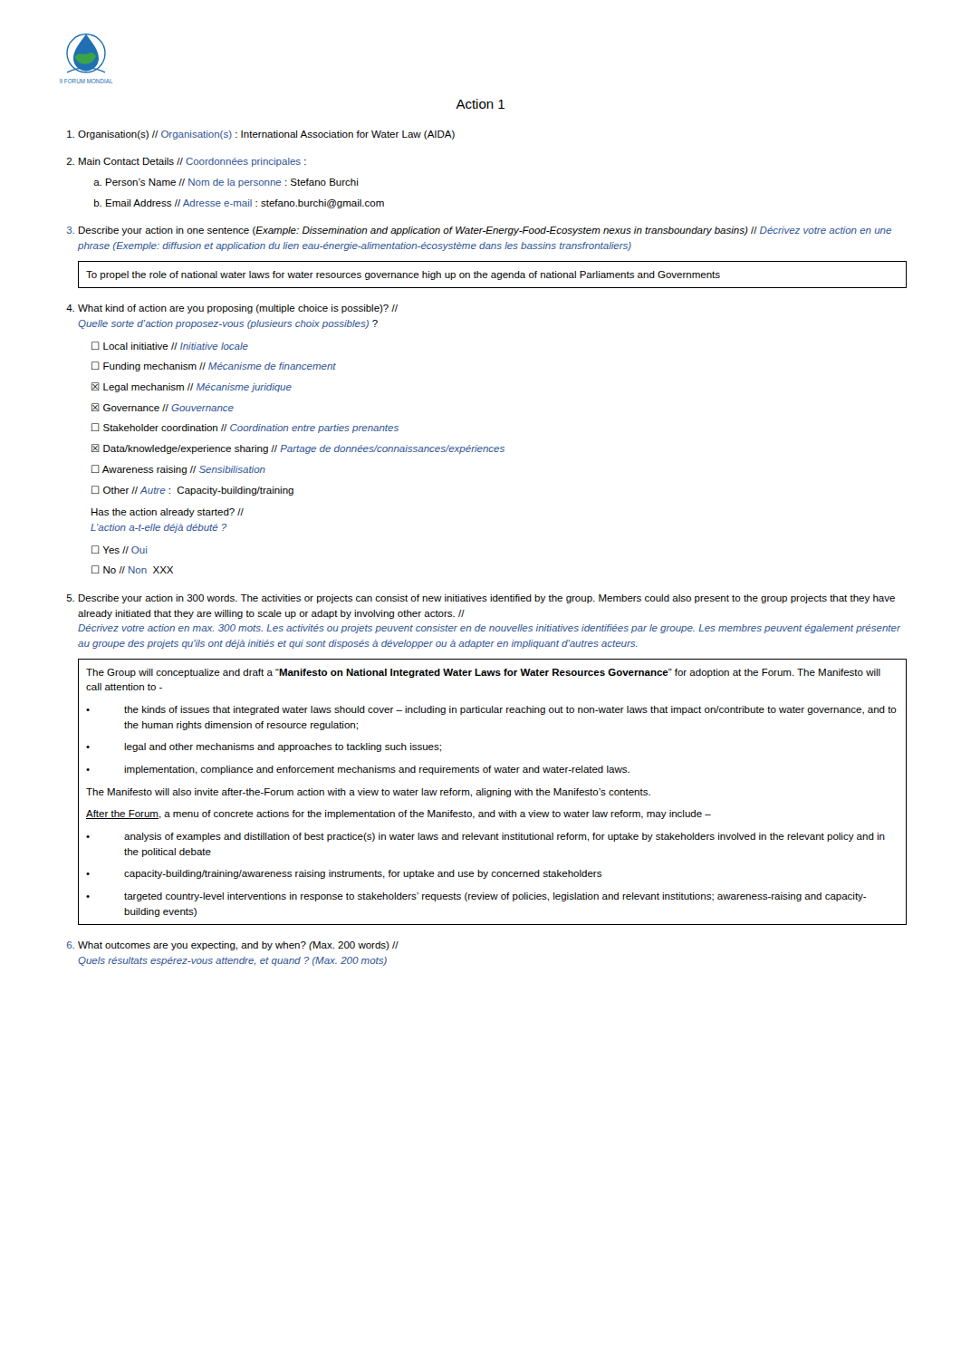9 FORUM MONDIAL
Action 1
Organisation(s) // Organisation(s) : International Association for Water Law (AIDA)
Main Contact Details // Coordonnées principales :
Person’s Name // Nom de la personne : Stefano Burchi
Email Address // Adresse e-mail : stefano.burchi@gmail.com
Describe your action in one sentence (Example: Dissemination and application of Water-Energy-Food-Ecosystem nexus in transboundary basins) // Décrivez votre action en une phrase (Exemple: diffusion et application du lien eau-énergie-alimentation-écosystème dans les bassins transfrontaliers)
To propel the role of national water laws for water resources governance high up on the agenda of national Parliaments and Governments
What kind of action are you proposing (multiple choice is possible)? //
Quelle sorte d’action proposez-vous (plusieurs choix possibles) ?
☐ Local initiative // Initiative locale
☐ Funding mechanism // Mécanisme de financement
☒ Legal mechanism // Mécanisme juridique
☒ Governance // Gouvernance
☐ Stakeholder coordination // Coordination entre parties prenantes
☒ Data/knowledge/experience sharing // Partage de données/connaissances/expériences
☐ Awareness raising // Sensibilisation
☐ Other // Autre : Capacity-building/training
Has the action already started? //
L’action a-t-elle déjà débuté ?
☐ Yes // Oui
☐ No // Non XXX
Describe your action in 300 words. The activities or projects can consist of new initiatives identified by the group. Members could also present to the group projects that they have already initiated that they are willing to scale up or adapt by involving other actors. //
Décrivez votre action en max. 300 mots. Les activités ou projets peuvent consister en de nouvelles initiatives identifiées par le groupe. Les membres peuvent également présenter au groupe des projets qu'ils ont déjà initiés et qui sont disposés à développer ou à adapter en impliquant d'autres acteurs.
The Group will conceptualize and draft a “Manifesto on National Integrated Water Laws for Water Resources Governance” for adoption at the Forum. The Manifesto will call attention to -
•
the kinds of issues that integrated water laws should cover – including in particular reaching out to non-water laws that impact on/contribute to water governance, and to the human rights dimension of resource regulation;
•
legal and other mechanisms and approaches to tackling such issues;
•
implementation, compliance and enforcement mechanisms and requirements of water and water-related laws.
The Manifesto will also invite after-the-Forum action with a view to water law reform, aligning with the Manifesto’s contents.
After the Forum, a menu of concrete actions for the implementation of the Manifesto, and with a view to water law reform, may include –
•
analysis of examples and distillation of best practice(s) in water laws and relevant institutional reform, for uptake by stakeholders involved in the relevant policy and in the political debate
•
capacity-building/training/awareness raising instruments, for uptake and use by concerned stakeholders
•
targeted country-level interventions in response to stakeholders’ requests (review of policies, legislation and relevant institutions; awareness-raising and capacity-building events)
What outcomes are you expecting, and by when? (Max. 200 words) //
Quels résultats espérez-vous attendre, et quand ? (Max. 200 mots)